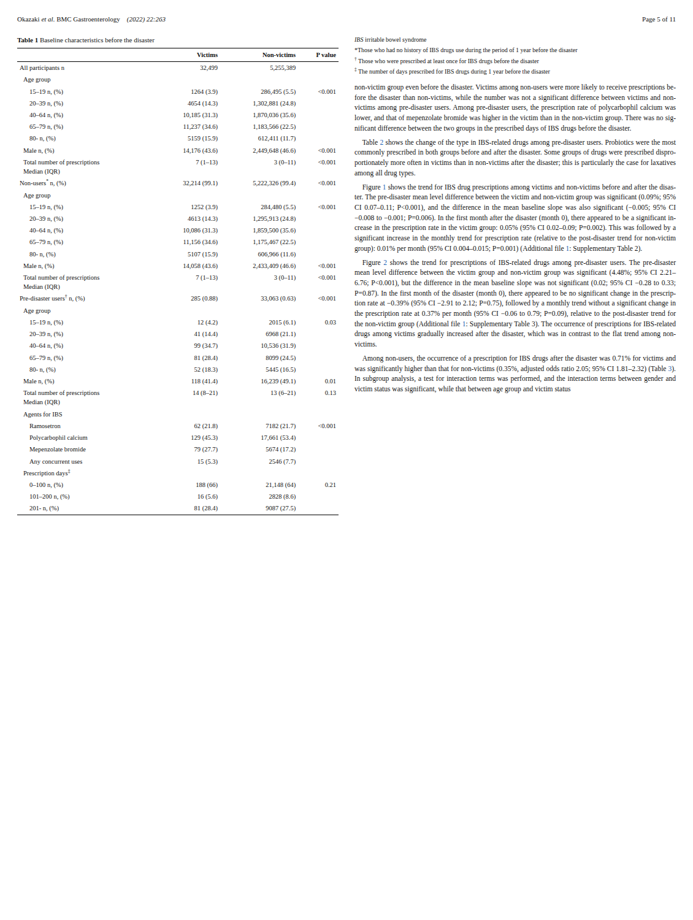Okazaki et al. BMC Gastroenterology (2022) 22:263
Page 5 of 11
Table 1 Baseline characteristics before the disaster
| | Victims | Non-victims | P value |
| --- | --- | --- | --- |
| All participants n | 32,499 | 5,255,389 | |
| Age group | | | |
| 15–19 n, (%) | 1264 (3.9) | 286,495 (5.5) | <0.001 |
| 20–39 n, (%) | 4654 (14.3) | 1,302,881 (24.8) | |
| 40–64 n, (%) | 10,185 (31.3) | 1,870,036 (35.6) | |
| 65–79 n, (%) | 11,237 (34.6) | 1,183,566 (22.5) | |
| 80- n, (%) | 5159 (15.9) | 612,411 (11.7) | |
| Male n, (%) | 14,176 (43.6) | 2,449,648 (46.6) | <0.001 |
| Total number of prescriptions Median (IQR) | 7 (1–13) | 3 (0–11) | <0.001 |
| Non-users * n, (%) | 32,214 (99.1) | 5,222,326 (99.4) | <0.001 |
| Age group | | | |
| 15–19 n, (%) | 1252 (3.9) | 284,480 (5.5) | <0.001 |
| 20–39 n, (%) | 4613 (14.3) | 1,295,913 (24.8) | |
| 40–64 n, (%) | 10,086 (31.3) | 1,859,500 (35.6) | |
| 65–79 n, (%) | 11,156 (34.6) | 1,175,467 (22.5) | |
| 80- n, (%) | 5107 (15.9) | 606,966 (11.6) | |
| Male n, (%) | 14,058 (43.6) | 2,433,409 (46.6) | <0.001 |
| Total number of prescriptions Median (IQR) | 7 (1–13) | 3 (0–11) | <0.001 |
| Pre-disaster users † n, (%) | 285 (0.88) | 33,063 (0.63) | <0.001 |
| Age group | | | |
| 15–19 n, (%) | 12 (4.2) | 2015 (6.1) | 0.03 |
| 20–39 n, (%) | 41 (14.4) | 6968 (21.1) | |
| 40–64 n, (%) | 99 (34.7) | 10,536 (31.9) | |
| 65–79 n, (%) | 81 (28.4) | 8099 (24.5) | |
| 80- n, (%) | 52 (18.3) | 5445 (16.5) | |
| Male n, (%) | 118 (41.4) | 16,239 (49.1) | 0.01 |
| Total number of prescriptions Median (IQR) | 14 (8–21) | 13 (6–21) | 0.13 |
| Agents for IBS | | | |
| Ramosetron | 62 (21.8) | 7182 (21.7) | <0.001 |
| Polycarbophil calcium | 129 (45.3) | 17,661 (53.4) | |
| Mepenzolate bromide | 79 (27.7) | 5674 (17.2) | |
| Any concurrent uses | 15 (5.3) | 2546 (7.7) | |
| Prescription days ‡ | | | |
| 0–100 n, (%) | 188 (66) | 21,148 (64) | 0.21 |
| 101–200 n, (%) | 16 (5.6) | 2828 (8.6) | |
| 201- n, (%) | 81 (28.4) | 9087 (27.5) | |
IBS irritable bowel syndrome
*Those who had no history of IBS drugs use during the period of 1 year before the disaster
† Those who were prescribed at least once for IBS drugs before the disaster
‡ The number of days prescribed for IBS drugs during 1 year before the disaster
non-victim group even before the disaster. Victims among non-users were more likely to receive prescriptions before the disaster than non-victims, while the number was not a significant difference between victims and non-victims among pre-disaster users. Among pre-disaster users, the prescription rate of polycarbophil calcium was lower, and that of mepenzolate bromide was higher in the victim than in the non-victim group. There was no significant difference between the two groups in the prescribed days of IBS drugs before the disaster.
Table 2 shows the change of the type in IBS-related drugs among pre-disaster users. Probiotics were the most commonly prescribed in both groups before and after the disaster. Some groups of drugs were prescribed disproportionately more often in victims than in non-victims after the disaster; this is particularly the case for laxatives among all drug types.
Figure 1 shows the trend for IBS drug prescriptions among victims and non-victims before and after the disaster. The pre-disaster mean level difference between the victim and non-victim group was significant (0.09%; 95% CI 0.07–0.11; P<0.001), and the difference in the mean baseline slope was also significant (−0.005; 95% CI −0.008 to −0.001; P=0.006). In the first month after the disaster (month 0), there appeared to be a significant increase in the prescription rate in the victim group: 0.05% (95% CI 0.02–0.09; P=0.002). This was followed by a significant increase in the monthly trend for prescription rate (relative to the post-disaster trend for non-victim group): 0.01% per month (95% CI 0.004–0.015; P=0.001) (Additional file 1: Supplementary Table 2).
Figure 2 shows the trend for prescriptions of IBS-related drugs among pre-disaster users. The pre-disaster mean level difference between the victim group and non-victim group was significant (4.48%; 95% CI 2.21–6.76; P<0.001), but the difference in the mean baseline slope was not significant (0.02; 95% CI −0.28 to 0.33; P=0.87). In the first month of the disaster (month 0), there appeared to be no significant change in the prescription rate at −0.39% (95% CI −2.91 to 2.12; P=0.75), followed by a monthly trend without a significant change in the prescription rate at 0.37% per month (95% CI −0.06 to 0.79; P=0.09), relative to the post-disaster trend for the non-victim group (Additional file 1: Supplementary Table 3). The occurrence of prescriptions for IBS-related drugs among victims gradually increased after the disaster, which was in contrast to the flat trend among non-victims.
Among non-users, the occurrence of a prescription for IBS drugs after the disaster was 0.71% for victims and was significantly higher than that for non-victims (0.35%, adjusted odds ratio 2.05; 95% CI 1.81–2.32) (Table 3). In subgroup analysis, a test for interaction terms was performed, and the interaction terms between gender and victim status was significant, while that between age group and victim status